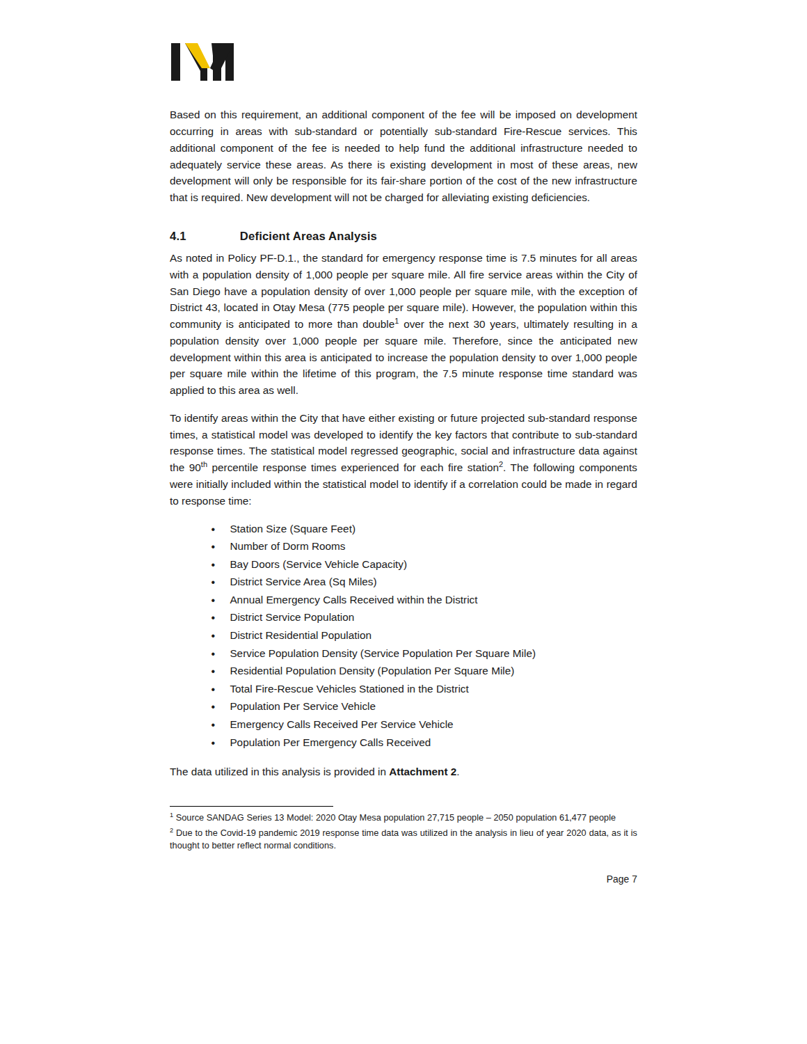Based on this requirement, an additional component of the fee will be imposed on development occurring in areas with sub-standard or potentially sub-standard Fire-Rescue services. This additional component of the fee is needed to help fund the additional infrastructure needed to adequately service these areas. As there is existing development in most of these areas, new development will only be responsible for its fair-share portion of the cost of the new infrastructure that is required. New development will not be charged for alleviating existing deficiencies.
4.1 Deficient Areas Analysis
As noted in Policy PF-D.1., the standard for emergency response time is 7.5 minutes for all areas with a population density of 1,000 people per square mile. All fire service areas within the City of San Diego have a population density of over 1,000 people per square mile, with the exception of District 43, located in Otay Mesa (775 people per square mile). However, the population within this community is anticipated to more than double1 over the next 30 years, ultimately resulting in a population density over 1,000 people per square mile. Therefore, since the anticipated new development within this area is anticipated to increase the population density to over 1,000 people per square mile within the lifetime of this program, the 7.5 minute response time standard was applied to this area as well.
To identify areas within the City that have either existing or future projected sub-standard response times, a statistical model was developed to identify the key factors that contribute to sub-standard response times. The statistical model regressed geographic, social and infrastructure data against the 90th percentile response times experienced for each fire station2. The following components were initially included within the statistical model to identify if a correlation could be made in regard to response time:
Station Size (Square Feet)
Number of Dorm Rooms
Bay Doors (Service Vehicle Capacity)
District Service Area (Sq Miles)
Annual Emergency Calls Received within the District
District Service Population
District Residential Population
Service Population Density (Service Population Per Square Mile)
Residential Population Density (Population Per Square Mile)
Total Fire-Rescue Vehicles Stationed in the District
Population Per Service Vehicle
Emergency Calls Received Per Service Vehicle
Population Per Emergency Calls Received
The data utilized in this analysis is provided in Attachment 2.
1 Source SANDAG Series 13 Model: 2020 Otay Mesa population 27,715 people – 2050 population 61,477 people
2 Due to the Covid-19 pandemic 2019 response time data was utilized in the analysis in lieu of year 2020 data, as it is thought to better reflect normal conditions.
Page 7